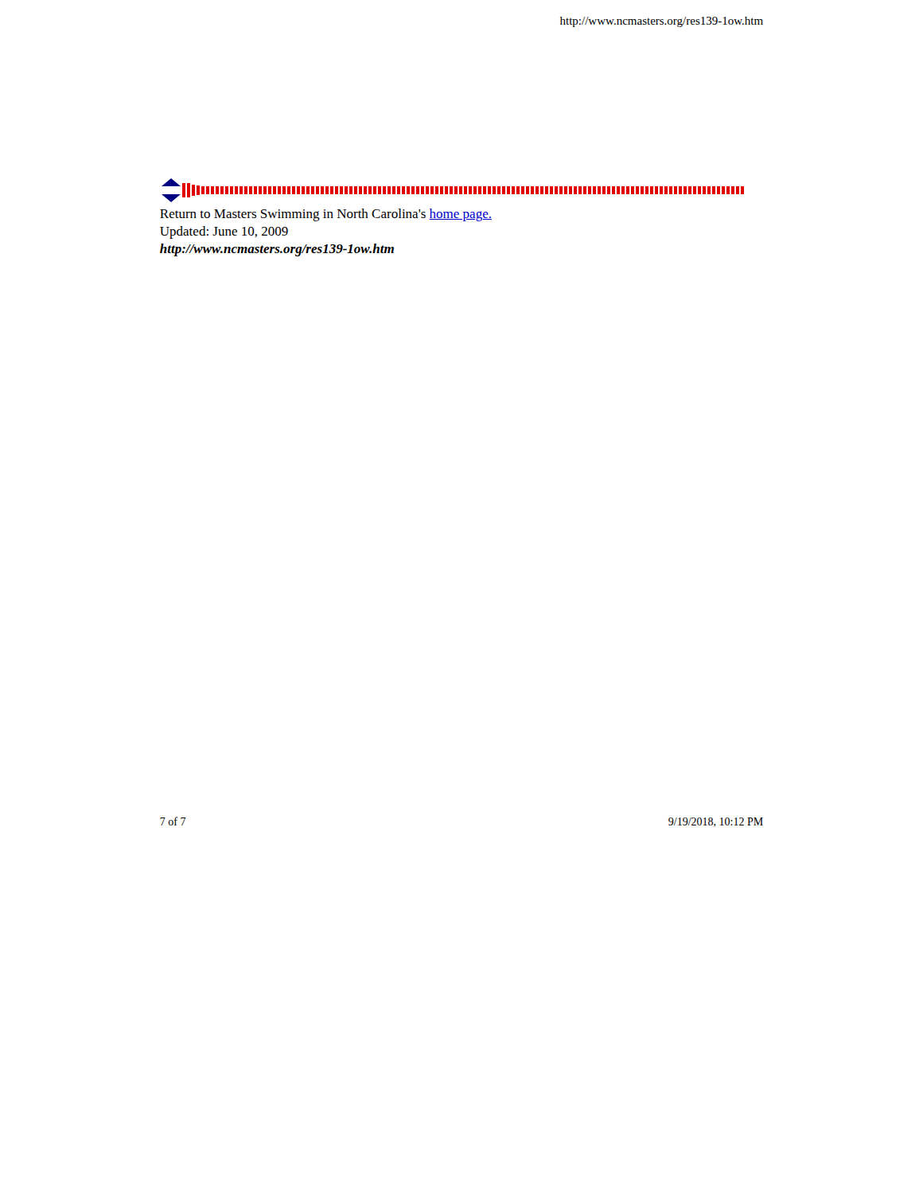http://www.ncmasters.org/res139-1ow.htm
Return to Masters Swimming in North Carolina's home page.
Updated: June 10, 2009
http://www.ncmasters.org/res139-1ow.htm
7 of 7 9/19/2018, 10:12 PM